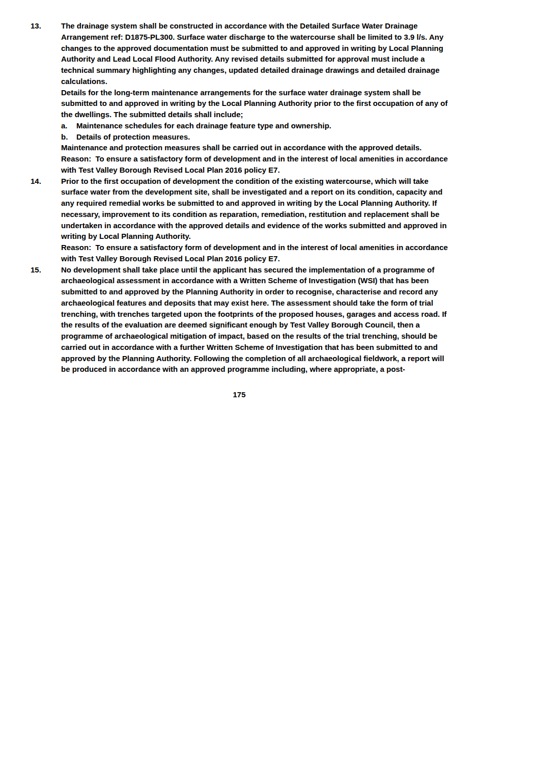13.
The drainage system shall be constructed in accordance with the Detailed Surface Water Drainage Arrangement ref: D1875-PL300. Surface water discharge to the watercourse shall be limited to 3.9 l/s. Any changes to the approved documentation must be submitted to and approved in writing by Local Planning Authority and Lead Local Flood Authority. Any revised details submitted for approval must include a technical summary highlighting any changes, updated detailed drainage drawings and detailed drainage calculations.
Details for the long-term maintenance arrangements for the surface water drainage system shall be submitted to and approved in writing by the Local Planning Authority prior to the first occupation of any of the dwellings. The submitted details shall include;
a. Maintenance schedules for each drainage feature type and ownership.
b. Details of protection measures.
Maintenance and protection measures shall be carried out in accordance with the approved details.
Reason: To ensure a satisfactory form of development and in the interest of local amenities in accordance with Test Valley Borough Revised Local Plan 2016 policy E7.
14.
Prior to the first occupation of development the condition of the existing watercourse, which will take surface water from the development site, shall be investigated and a report on its condition, capacity and any required remedial works be submitted to and approved in writing by the Local Planning Authority. If necessary, improvement to its condition as reparation, remediation, restitution and replacement shall be undertaken in accordance with the approved details and evidence of the works submitted and approved in writing by Local Planning Authority.
Reason: To ensure a satisfactory form of development and in the interest of local amenities in accordance with Test Valley Borough Revised Local Plan 2016 policy E7.
15.
No development shall take place until the applicant has secured the implementation of a programme of archaeological assessment in accordance with a Written Scheme of Investigation (WSI) that has been submitted to and approved by the Planning Authority in order to recognise, characterise and record any archaeological features and deposits that may exist here. The assessment should take the form of trial trenching, with trenches targeted upon the footprints of the proposed houses, garages and access road. If the results of the evaluation are deemed significant enough by Test Valley Borough Council, then a programme of archaeological mitigation of impact, based on the results of the trial trenching, should be carried out in accordance with a further Written Scheme of Investigation that has been submitted to and approved by the Planning Authority. Following the completion of all archaeological fieldwork, a report will be produced in accordance with an approved programme including, where appropriate, a post-
175